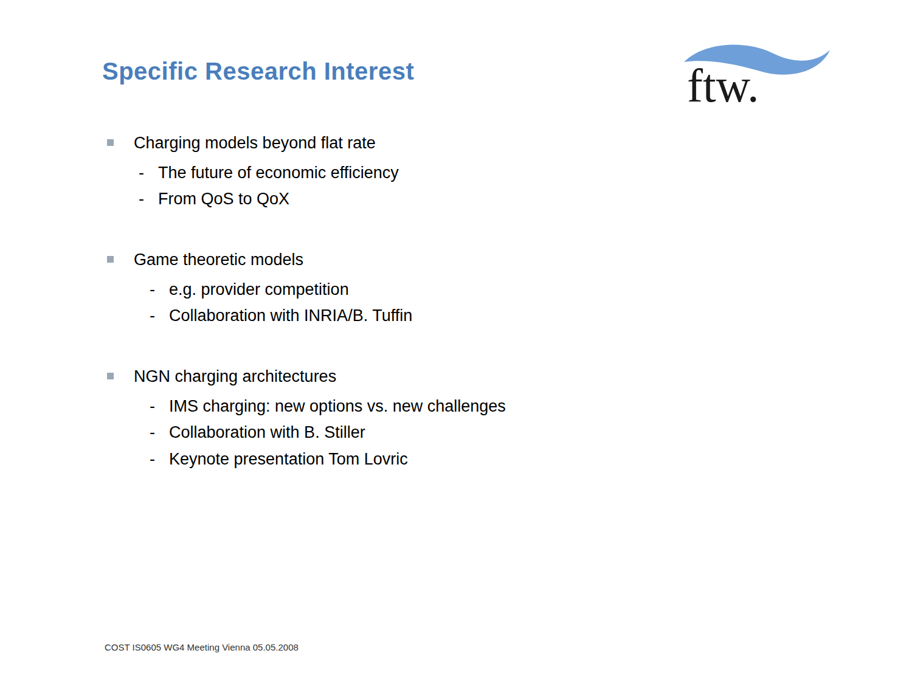ftw.
Specific Research Interest
Charging models beyond flat rate
-The future of economic efficiency
-From QoS to QoX
Game theoretic models
-e.g. provider competition
-Collaboration with INRIA/B. Tuffin
NGN charging architectures
-IMS charging: new options vs. new challenges
-Collaboration with B. Stiller
-Keynote presentation Tom Lovric
COST IS0605 WG4 Meeting Vienna 05.05.2008